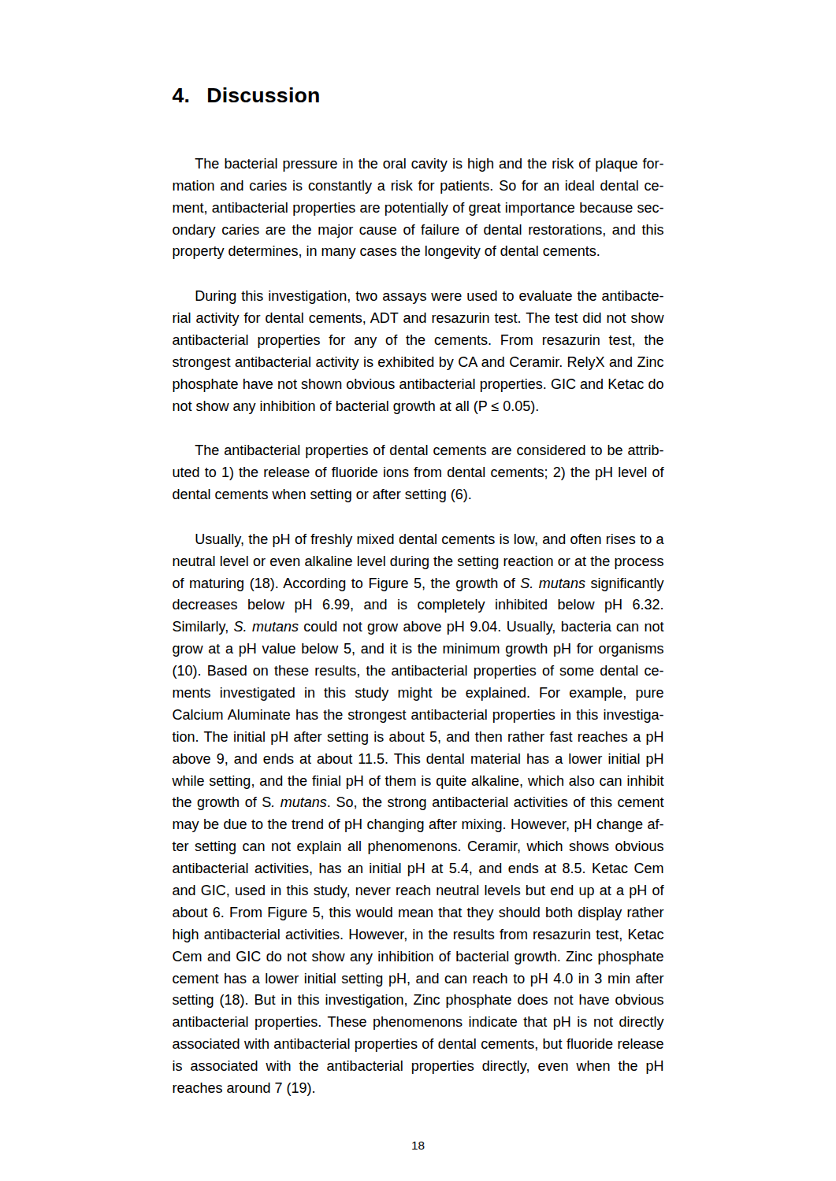4. Discussion
The bacterial pressure in the oral cavity is high and the risk of plaque formation and caries is constantly a risk for patients. So for an ideal dental cement, antibacterial properties are potentially of great importance because secondary caries are the major cause of failure of dental restorations, and this property determines, in many cases the longevity of dental cements.
During this investigation, two assays were used to evaluate the antibacterial activity for dental cements, ADT and resazurin test. The test did not show antibacterial properties for any of the cements. From resazurin test, the strongest antibacterial activity is exhibited by CA and Ceramir. RelyX and Zinc phosphate have not shown obvious antibacterial properties. GIC and Ketac do not show any inhibition of bacterial growth at all (P ≤ 0.05).
The antibacterial properties of dental cements are considered to be attributed to 1) the release of fluoride ions from dental cements; 2) the pH level of dental cements when setting or after setting (6).
Usually, the pH of freshly mixed dental cements is low, and often rises to a neutral level or even alkaline level during the setting reaction or at the process of maturing (18). According to Figure 5, the growth of S. mutans significantly decreases below pH 6.99, and is completely inhibited below pH 6.32. Similarly, S. mutans could not grow above pH 9.04. Usually, bacteria can not grow at a pH value below 5, and it is the minimum growth pH for organisms (10). Based on these results, the antibacterial properties of some dental cements investigated in this study might be explained. For example, pure Calcium Aluminate has the strongest antibacterial properties in this investigation. The initial pH after setting is about 5, and then rather fast reaches a pH above 9, and ends at about 11.5. This dental material has a lower initial pH while setting, and the finial pH of them is quite alkaline, which also can inhibit the growth of S. mutans. So, the strong antibacterial activities of this cement may be due to the trend of pH changing after mixing. However, pH change after setting can not explain all phenomenons. Ceramir, which shows obvious antibacterial activities, has an initial pH at 5.4, and ends at 8.5. Ketac Cem and GIC, used in this study, never reach neutral levels but end up at a pH of about 6. From Figure 5, this would mean that they should both display rather high antibacterial activities. However, in the results from resazurin test, Ketac Cem and GIC do not show any inhibition of bacterial growth. Zinc phosphate cement has a lower initial setting pH, and can reach to pH 4.0 in 3 min after setting (18). But in this investigation, Zinc phosphate does not have obvious antibacterial properties. These phenomenons indicate that pH is not directly associated with antibacterial properties of dental cements, but fluoride release is associated with the antibacterial properties directly, even when the pH reaches around 7 (19).
18